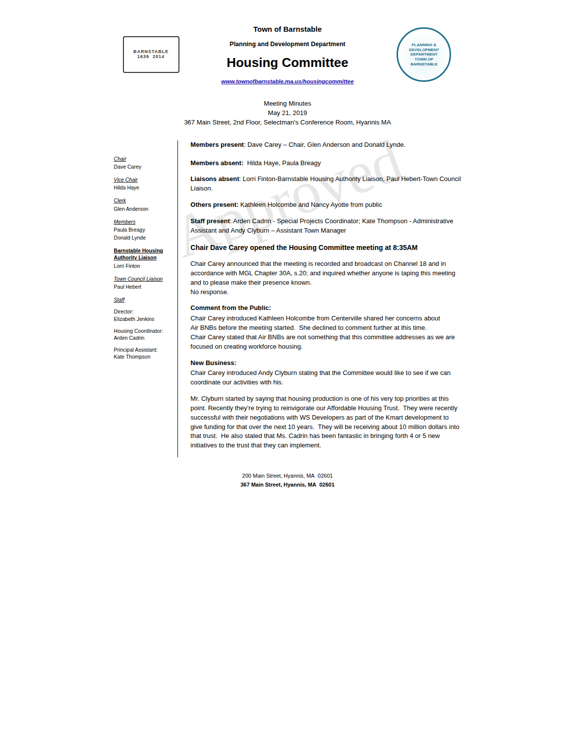Approved
BARNSTABLE
1639 2014
Town of Barnstable
Planning and Development Department
Housing Committee
www.townofbarnstable.ma.us/housingcommittee
PLANNING & DEVELOPMENT DEPARTMENT
TOWN OF BARNSTABLE
Meeting Minutes
May 21, 2019
367 Main Street, 2nd Floor, Selectman's Conference Room, Hyannis MA
Chair
Dave Carey
Vice Chair
Hilda Haye
Clerk
Glen Anderson
Members
Paula Breagy
Donald Lynde
Barnstable Housing Authority Liaison
Lorri Finton
Town Council Liaison
Paul Hebert
Staff
Director:
Elizabeth Jenkins
Housing Coordinator:
Arden Cadrin
Principal Assistant:
Kate Thompson
Members present: Dave Carey – Chair, Glen Anderson and Donald Lynde.
Members absent: Hilda Haye, Paula Breagy
Liaisons absent: Lorri Finton-Barnstable Housing Authority Liaison, Paul Hebert-Town Council Liaison.
Others present: Kathleen Holcombe and Nancy Ayotte from public
Staff present: Arden Cadrin - Special Projects Coordinator; Kate Thompson - Administrative Assistant and Andy Clyburn – Assistant Town Manager
Chair Dave Carey opened the Housing Committee meeting at 8:35AM
Chair Carey announced that the meeting is recorded and broadcast on Channel 18 and in accordance with MGL Chapter 30A, s.20; and inquired whether anyone is taping this meeting and to please make their presence known.
No response.
Comment from the Public:
Chair Carey introduced Kathleen Holcombe from Centerville shared her concerns about
Air BNBs before the meeting started. She declined to comment further at this time.
Chair Carey stated that Air BNBs are not something that this committee addresses as we are focused on creating workforce housing.
New Business:
Chair Carey introduced Andy Clyburn stating that the Committee would like to see if we can coordinate our activities with his.
Mr. Clyburn started by saying that housing production is one of his very top priorities at this point. Recently they’re trying to reinvigorate our Affordable Housing Trust. They were recently successful with their negotiations with WS Developers as part of the Kmart development to give funding for that over the next 10 years. They will be receiving about 10 million dollars into that trust. He also stated that Ms. Cadrin has been fantastic in bringing forth 4 or 5 new initiatives to the trust that they can implement.
200 Main Street, Hyannis, MA 02601
367 Main Street, Hyannis, MA 02601